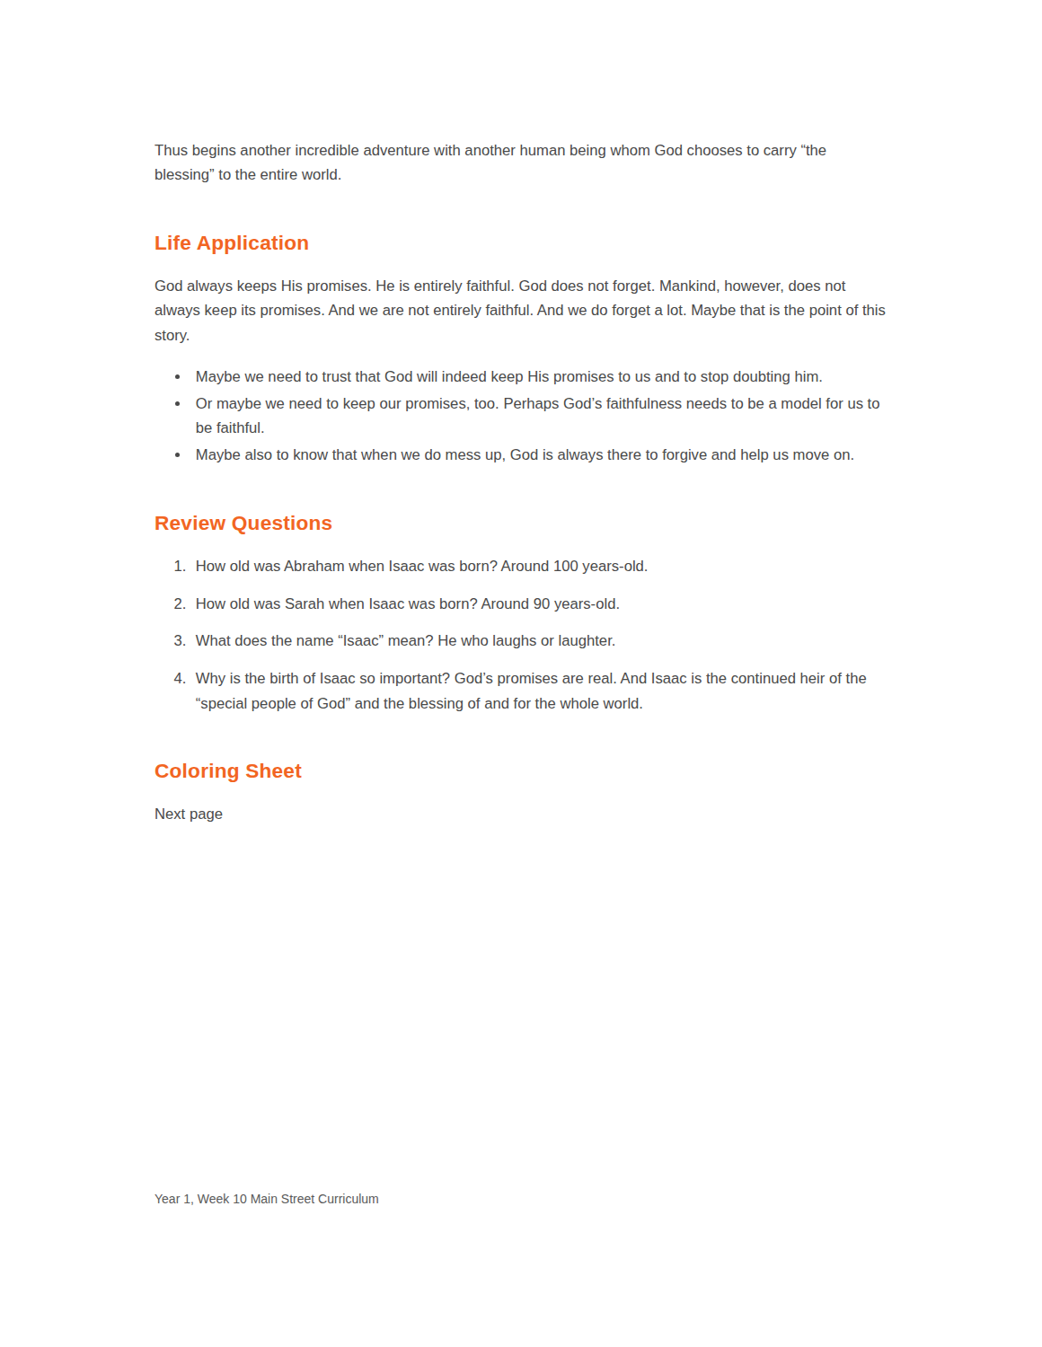Thus begins another incredible adventure with another human being whom God chooses to carry “the blessing” to the entire world.
Life Application
God always keeps His promises. He is entirely faithful. God does not forget. Mankind, however, does not always keep its promises. And we are not entirely faithful. And we do forget a lot. Maybe that is the point of this story.
Maybe we need to trust that God will indeed keep His promises to us and to stop doubting him.
Or maybe we need to keep our promises, too. Perhaps God’s faithfulness needs to be a model for us to be faithful.
Maybe also to know that when we do mess up, God is always there to forgive and help us move on.
Review Questions
How old was Abraham when Isaac was born? Around 100 years-old.
How old was Sarah when Isaac was born? Around 90 years-old.
What does the name “Isaac” mean? He who laughs or laughter.
Why is the birth of Isaac so important? God’s promises are real. And Isaac is the continued heir of the “special people of God” and the blessing of and for the whole world.
Coloring Sheet
Next page
Year 1, Week 10 Main Street Curriculum